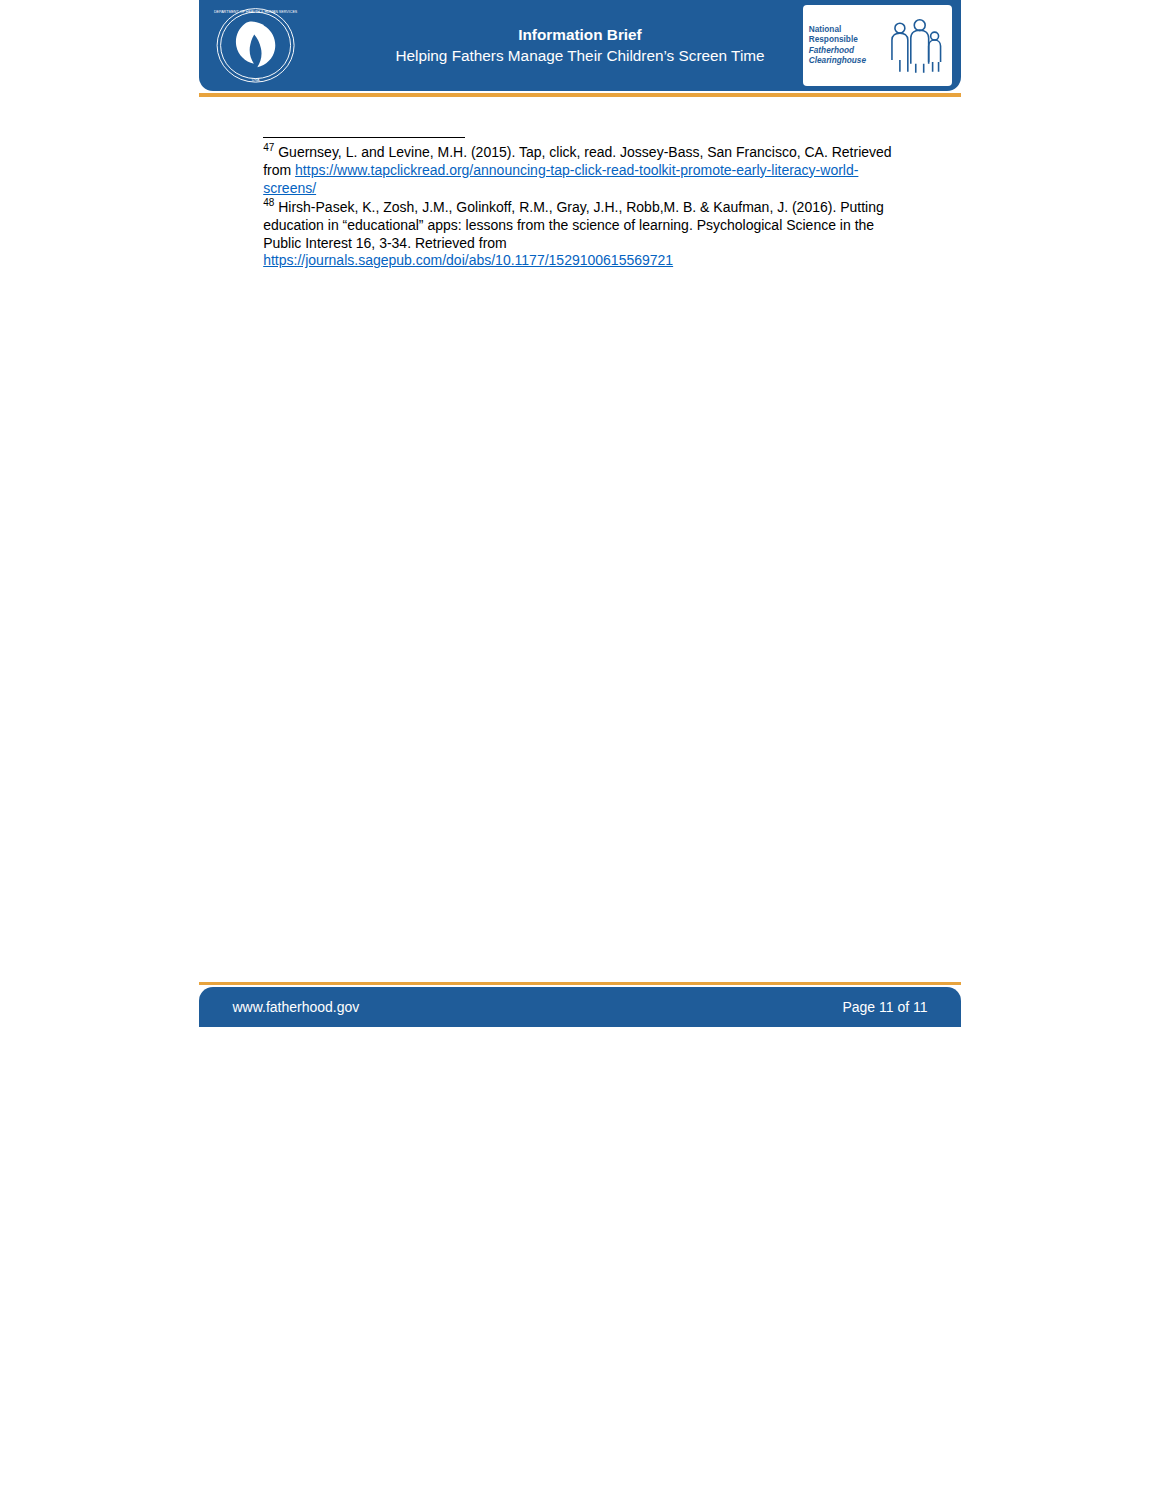DEPARTMENT OF HEALTH & HUMAN SERVICES USA
Information Brief
Helping Fathers Manage Their Children’s Screen Time
National
Responsible
Fatherhood Clearinghouse
47 Guernsey, L. and Levine, M.H. (2015). Tap, click, read. Jossey-Bass, San Francisco, CA. Retrieved from https://www.tapclickread.org/announcing-tap-click-read-toolkit-promote-early-literacy-world-screens/
48 Hirsh-Pasek, K., Zosh, J.M., Golinkoff, R.M., Gray, J.H., Robb,M. B. & Kaufman, J. (2016). Putting education in “educational” apps: lessons from the science of learning. Psychological Science in the Public Interest 16, 3-34. Retrieved from https://journals.sagepub.com/doi/abs/10.1177/1529100615569721
www.fatherhood.gov
Page 11 of 11